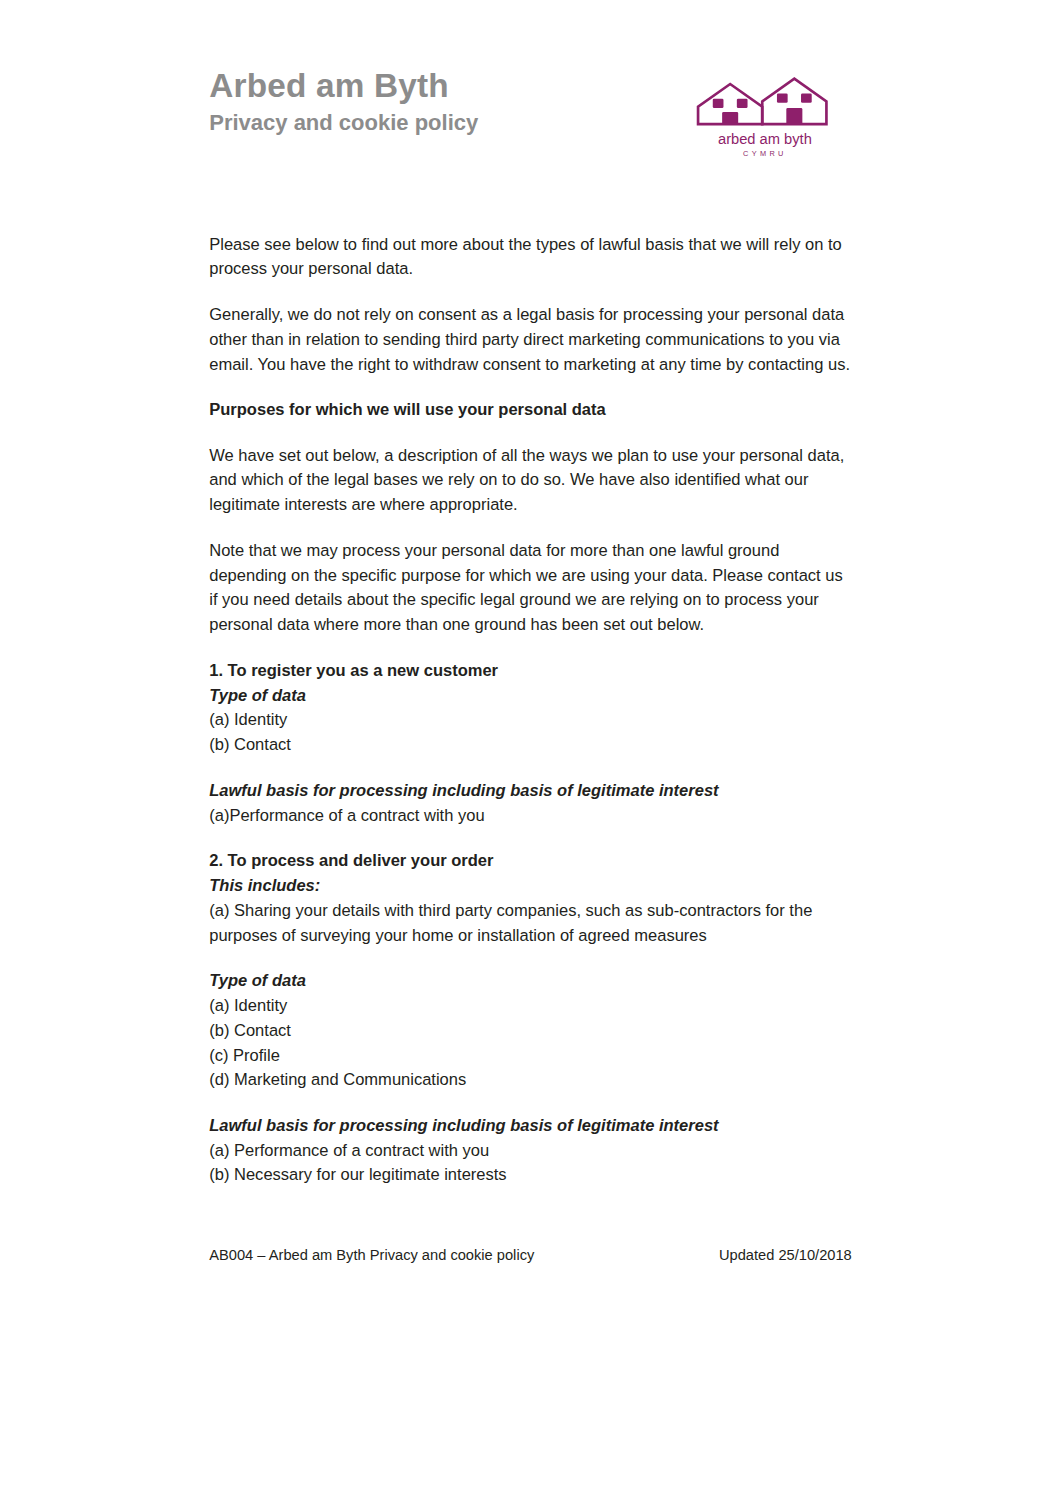Arbed am Byth
Privacy and cookie policy
arbed am byth CYMRU
Please see below to find out more about the types of lawful basis that we will rely on to process your personal data.
Generally, we do not rely on consent as a legal basis for processing your personal data other than in relation to sending third party direct marketing communications to you via email. You have the right to withdraw consent to marketing at any time by contacting us.
Purposes for which we will use your personal data
We have set out below, a description of all the ways we plan to use your personal data, and which of the legal bases we rely on to do so. We have also identified what our legitimate interests are where appropriate.
Note that we may process your personal data for more than one lawful ground depending on the specific purpose for which we are using your data. Please contact us if you need details about the specific legal ground we are relying on to process your personal data where more than one ground has been set out below.
1. To register you as a new customer
Type of data
(a) Identity
(b) Contact
Lawful basis for processing including basis of legitimate interest
(a)Performance of a contract with you
2. To process and deliver your order
This includes:
(a) Sharing your details with third party companies, such as sub-contractors for the purposes of surveying your home or installation of agreed measures
Type of data
(a) Identity
(b) Contact
(c) Profile
(d) Marketing and Communications
Lawful basis for processing including basis of legitimate interest
(a) Performance of a contract with you
(b) Necessary for our legitimate interests
AB004 – Arbed am Byth Privacy and cookie policy Updated 25/10/2018